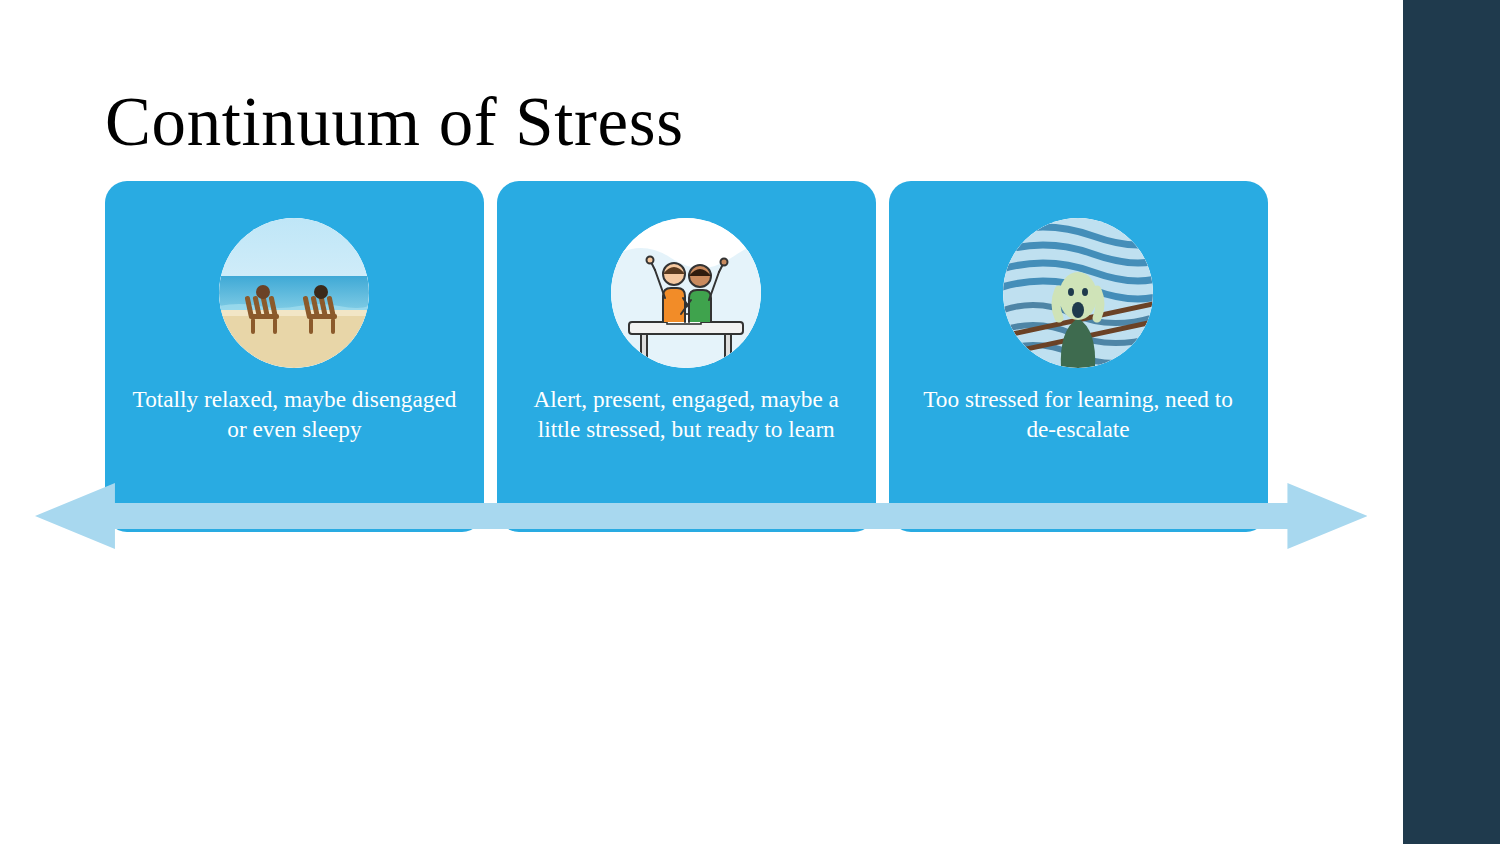Continuum of Stress
Totally relaxed, maybe disengaged or even sleepy
Alert, present, engaged, maybe a little stressed, but ready to learn
Too stressed for learning, need to de-escalate